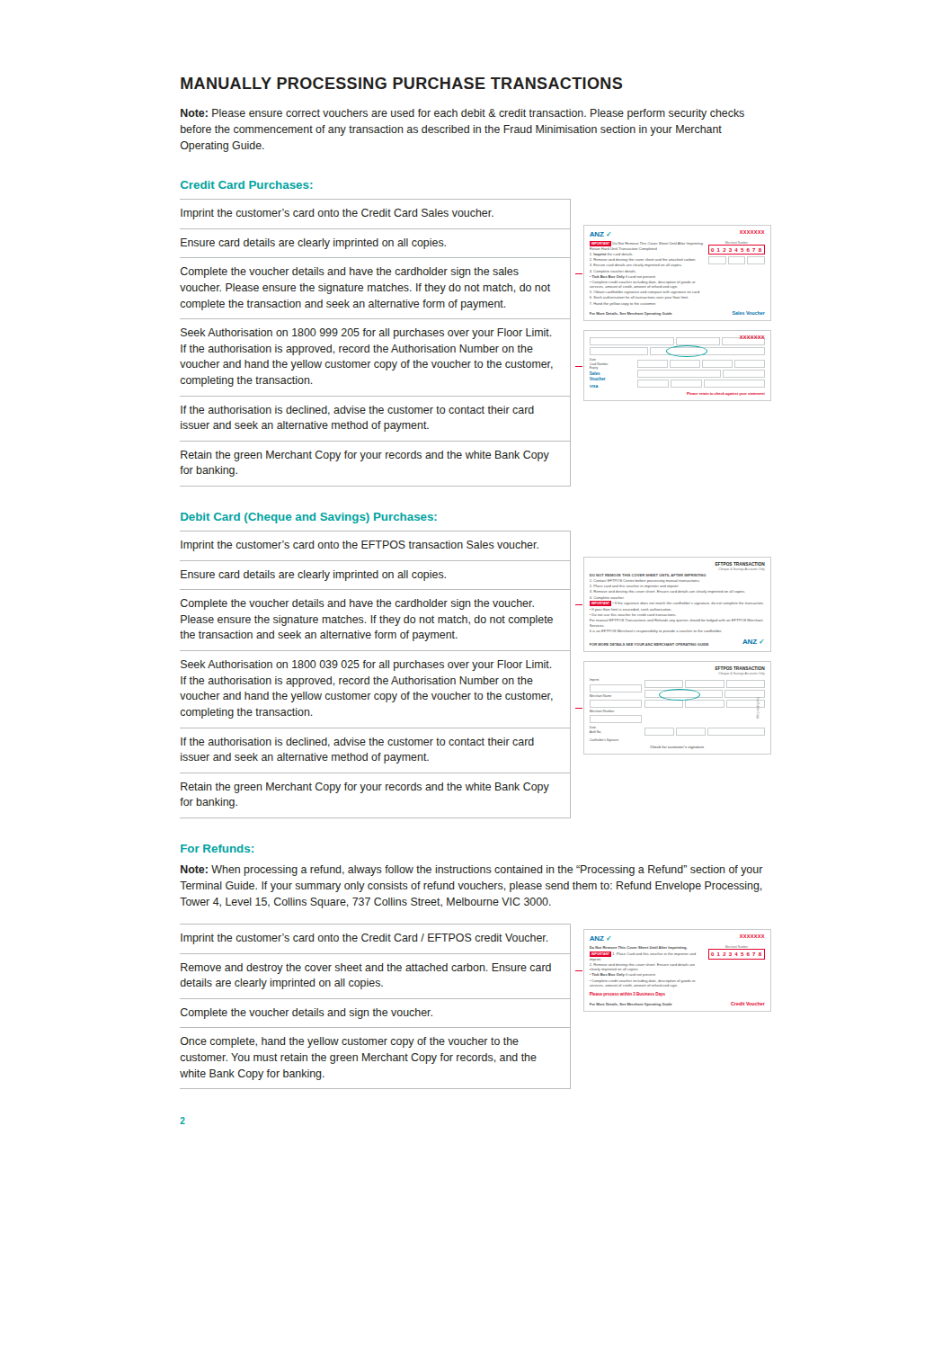Manually Processing Purchase Transactions
Note: Please ensure correct vouchers are used for each debit & credit transaction. Please perform security checks before the commencement of any transaction as described in the Fraud Minimisation section in your Merchant Operating Guide.
Credit Card Purchases:
| Imprint the customer’s card onto the Credit Card Sales voucher. | XXXXXXX ANZ ✓ IMPORTANT Do Not Remove This Cover Sheet Until After Imprinting. Retain Hard Until Transaction Completed 1. Imprint the card details. 2. Remove and destroy the cover sheet and the attached carbon. 3. Ensure card details are clearly imprinted on all copies. 4. Complete voucher details. • Tick Box Box Only if card not present. • Complete credit voucher including date, description of goods or services, amount of credit, amount of refund and sign. 5. Obtain cardholder signature and compare with signature on card. 6. Seek authorisation for all transactions over your floor limit. 7. Hand the yellow copy to the customer. Merchant Number 0 1 2 3 4 5 6 7 8 For More Details, See Merchant Operating Guide Sales Voucher XXXXXXX Date Card Number Expiry Sales Voucher VISA Please retain to check against your statement |
| Ensure card details are clearly imprinted on all copies. |
| Complete the voucher details and have the cardholder sign the sales voucher. Please ensure the signature matches. If they do not match, do not complete the transaction and seek an alternative form of payment. |
| Seek Authorisation on 1800 999 205 for all purchases over your Floor Limit. If the authorisation is approved, record the Authorisation Number on the voucher and hand the yellow customer copy of the voucher to the customer, completing the transaction. |
| If the authorisation is declined, advise the customer to contact their card issuer and seek an alternative method of payment. |
| Retain the green Merchant Copy for your records and the white Bank Copy for banking. |
Debit Card (Cheque and Savings) Purchases:
| Imprint the customer’s card onto the EFTPOS transaction Sales voucher. | EFTPOS TRANSACTION Cheque & Savings Accounts Only DO NOT REMOVE THIS COVER SHEET UNTIL AFTER IMPRINTING 1. Contact EFTPOS Centre before processing manual transactions. 2. Place card and this voucher in imprinter and imprint. 3. Remove and destroy this cover sheet. Ensure card details are clearly imprinted on all copies. 4. Complete voucher. IMPORTANT • If the signature does not match the cardholder’s signature, do not complete the transaction. • If your floor limit is exceeded, seek authorisation. • Do not use this voucher for credit card transactions. For manual EFTPOS Transactions and Refunds any queries should be lodged with an EFTPOS Merchant Services. It is an EFTPOS Merchant’s responsibility to provide a voucher to the cardholder. FOR MORE DETAILS SEE YOUR ANZ MERCHANT OPERATING GUIDE ANZ ✓ EFTPOS TRANSACTION Cheque & Savings Accounts Only Imprint Merchant Name Merchant Number Date Auth No. Cardholder’s Signature Check for customer’s signature Cardholder Copy |
| Ensure card details are clearly imprinted on all copies. |
| Complete the voucher details and have the cardholder sign the voucher. Please ensure the signature matches. If they do not match, do not complete the transaction and seek an alternative form of payment. |
| Seek Authorisation on 1800 039 025 for all purchases over your Floor Limit. If the authorisation is approved, record the Authorisation Number on the voucher and hand the yellow customer copy of the voucher to the customer, completing the transaction. |
| If the authorisation is declined, advise the customer to contact their card issuer and seek an alternative method of payment. |
| Retain the green Merchant Copy for your records and the white Bank Copy for banking. |
For Refunds:
Note: When processing a refund, always follow the instructions contained in the “Processing a Refund” section of your Terminal Guide. If your summary only consists of refund vouchers, please send them to: Refund Envelope Processing, Tower 4, Level 15, Collins Square, 737 Collins Street, Melbourne VIC 3000.
| Imprint the customer’s card onto the Credit Card / EFTPOS credit Voucher. | XXXXXXX ANZ ✓ Do Not Remove This Cover Sheet Until After Imprinting. IMPORTANT 1. Place Card and this voucher in the imprinter and imprint. 2. Remove and destroy this cover sheet. Ensure card details are clearly imprinted on all copies. • Tick Box Box Only if card not present. • Complete credit voucher including date, description of goods or services, amount of credit, amount of refund and sign. Merchant Number 0 1 2 3 4 5 6 7 8 Please process within 3 Business Days For More Details, See Merchant Operating Guide Credit Voucher |
| Remove and destroy the cover sheet and the attached carbon. Ensure card details are clearly imprinted on all copies. |
| Complete the voucher details and sign the voucher. |
| Once complete, hand the yellow customer copy of the voucher to the customer. You must retain the green Merchant Copy for records, and the white Bank Copy for banking. |
2